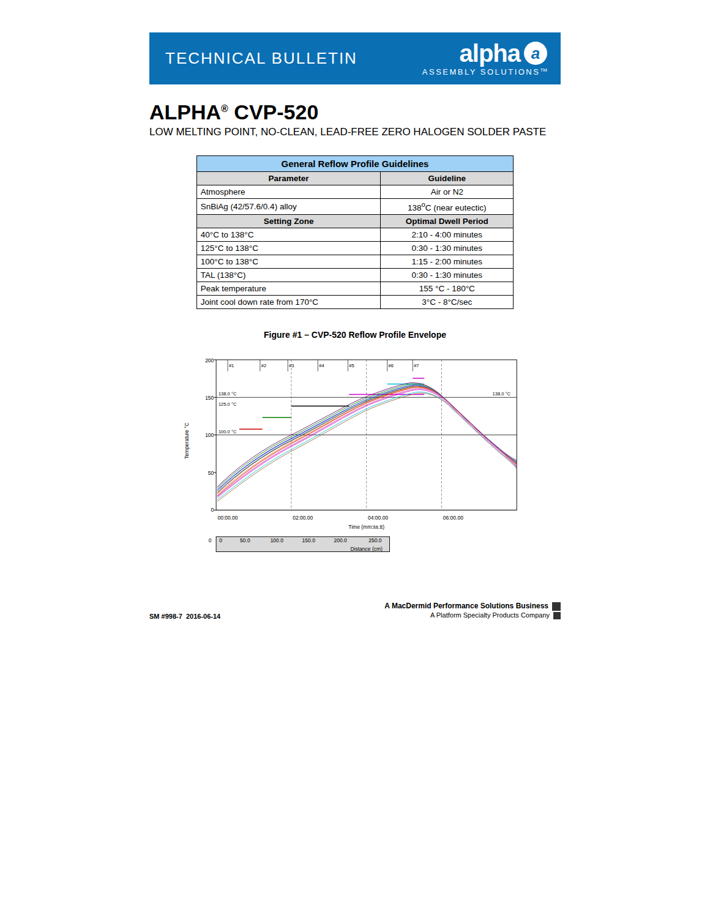TECHNICAL BULLETIN
alpha a
ASSEMBLY SOLUTIONSTM
ALPHA® CVP-520
Low melting point, no-clean, lead-free zero halogen solder paste
| General Reflow Profile Guidelines |
| --- |
| Parameter | Guideline |
| Atmosphere | Air or N2 |
| SnBiAg (42/57.6/0.4) alloy | 138 o C (near eutectic) |
| Setting Zone | Optimal Dwell Period |
| 40°C to 138°C | 2:10 - 4:00 minutes |
| 125°C to 138°C | 0:30 - 1:30 minutes |
| 100°C to 138°C | 1:15 - 2:00 minutes |
| TAL (138°C) | 0:30 - 1:30 minutes |
| Peak temperature | 155 °C - 180°C |
| Joint cool down rate from 170°C | 3°C - 8°C/sec |
Figure #1 – CVP-520 Reflow Profile Envelope
Temperature °C 200 150 100 50 0 138.0 °C 125.0 °C 100.0 °C 138.0 °C #1 #2 #3 #4 #5 #6 #7 00:00.00 02:00.00 04:00.00 06:00.00 Time (mm:ss.tt) 0 50.0 100.0 150.0 200.0 250.0 Distance (cm) 0
SM #998-7 2016-06-14
A MacDermid Performance Solutions Business
A Platform Specialty Products Company